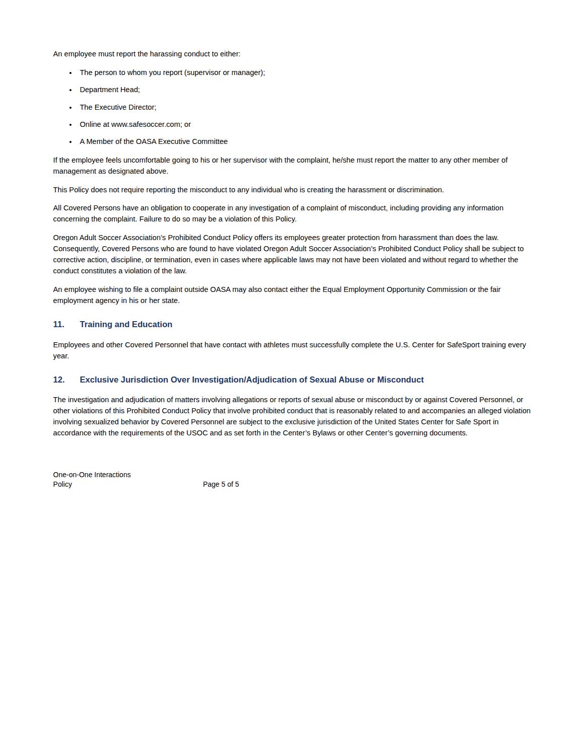An employee must report the harassing conduct to either:
The person to whom you report (supervisor or manager);
Department Head;
The Executive Director;
Online at www.safesoccer.com; or
A Member of the OASA Executive Committee
If the employee feels uncomfortable going to his or her supervisor with the complaint, he/she must report the matter to any other member of management as designated above.
This Policy does not require reporting the misconduct to any individual who is creating the harassment or discrimination.
All Covered Persons have an obligation to cooperate in any investigation of a complaint of misconduct, including providing any information concerning the complaint. Failure to do so may be a violation of this Policy.
Oregon Adult Soccer Association’s Prohibited Conduct Policy offers its employees greater protection from harassment than does the law. Consequently, Covered Persons who are found to have violated Oregon Adult Soccer Association’s Prohibited Conduct Policy shall be subject to corrective action, discipline, or termination, even in cases where applicable laws may not have been violated and without regard to whether the conduct constitutes a violation of the law.
An employee wishing to file a complaint outside OASA may also contact either the Equal Employment Opportunity Commission or the fair employment agency in his or her state.
11. Training and Education
Employees and other Covered Personnel that have contact with athletes must successfully complete the U.S. Center for SafeSport training every year.
12. Exclusive Jurisdiction Over Investigation/Adjudication of Sexual Abuse or Misconduct
The investigation and adjudication of matters involving allegations or reports of sexual abuse or misconduct by or against Covered Personnel, or other violations of this Prohibited Conduct Policy that involve prohibited conduct that is reasonably related to and accompanies an alleged violation involving sexualized behavior by Covered Personnel are subject to the exclusive jurisdiction of the United States Center for Safe Sport in accordance with the requirements of the USOC and as set forth in the Center’s Bylaws or other Center’s governing documents.
One-on-One Interactions
Policy Page 5 of 5